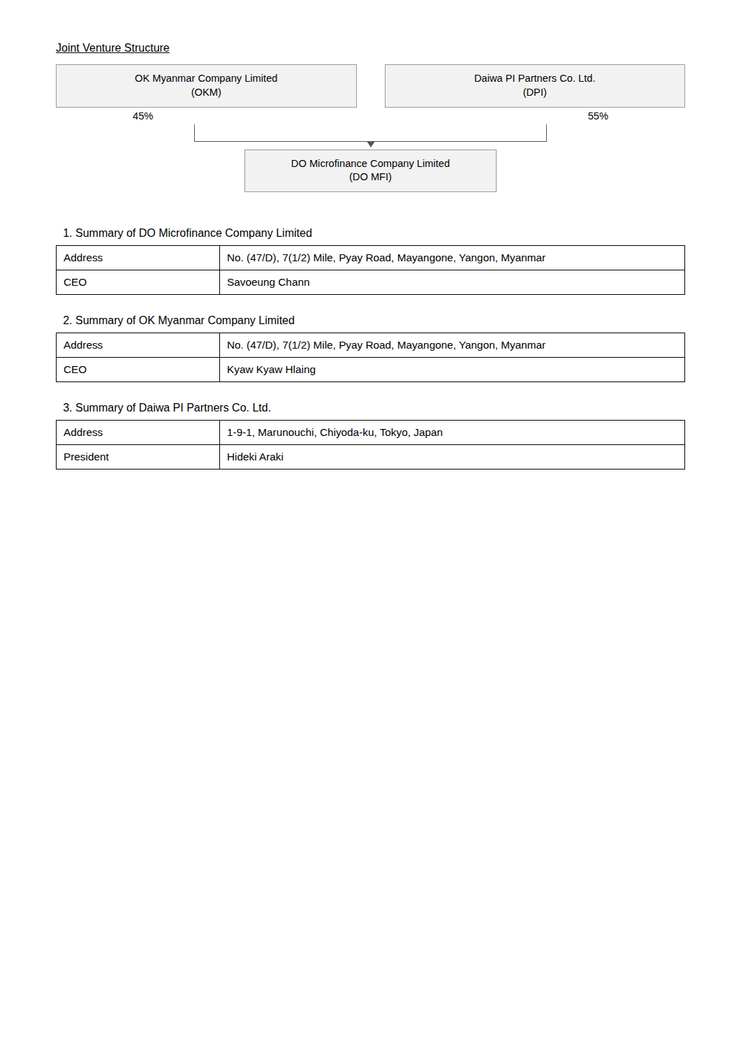Joint Venture Structure
OK Myanmar Company Limited
(OKM)
Daiwa PI Partners Co. Ltd.
(DPI)
45%
55%
DO Microfinance Company Limited
(DO MFI)
Summary of DO Microfinance Company Limited
| Address | No. (47/D), 7(1/2) Mile, Pyay Road, Mayangone, Yangon, Myanmar |
| CEO | Savoeung Chann |
Summary of OK Myanmar Company Limited
| Address | No. (47/D), 7(1/2) Mile, Pyay Road, Mayangone, Yangon, Myanmar |
| CEO | Kyaw Kyaw Hlaing |
Summary of Daiwa PI Partners Co. Ltd.
| Address | 1-9-1, Marunouchi, Chiyoda-ku, Tokyo, Japan |
| President | Hideki Araki |